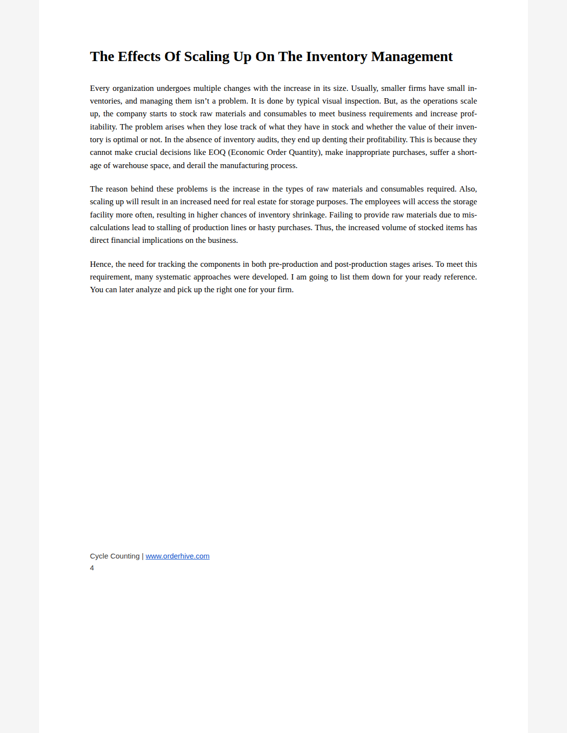The Effects Of Scaling Up On The Inventory Management
Every organization undergoes multiple changes with the increase in its size. Usually, smaller firms have small inventories, and managing them isn’t a problem. It is done by typical visual inspection. But, as the operations scale up, the company starts to stock raw materials and consumables to meet business requirements and increase profitability. The problem arises when they lose track of what they have in stock and whether the value of their inventory is optimal or not. In the absence of inventory audits, they end up denting their profitability. This is because they cannot make crucial decisions like EOQ (Economic Order Quantity), make inappropriate purchases, suffer a shortage of warehouse space, and derail the manufacturing process.
The reason behind these problems is the increase in the types of raw materials and consumables required. Also, scaling up will result in an increased need for real estate for storage purposes. The employees will access the storage facility more often, resulting in higher chances of inventory shrinkage. Failing to provide raw materials due to miscalculations lead to stalling of production lines or hasty purchases. Thus, the increased volume of stocked items has direct financial implications on the business.
Hence, the need for tracking the components in both pre-production and post-production stages arises. To meet this requirement, many systematic approaches were developed. I am going to list them down for your ready reference. You can later analyze and pick up the right one for your firm.
Cycle Counting | www.orderhive.com 4